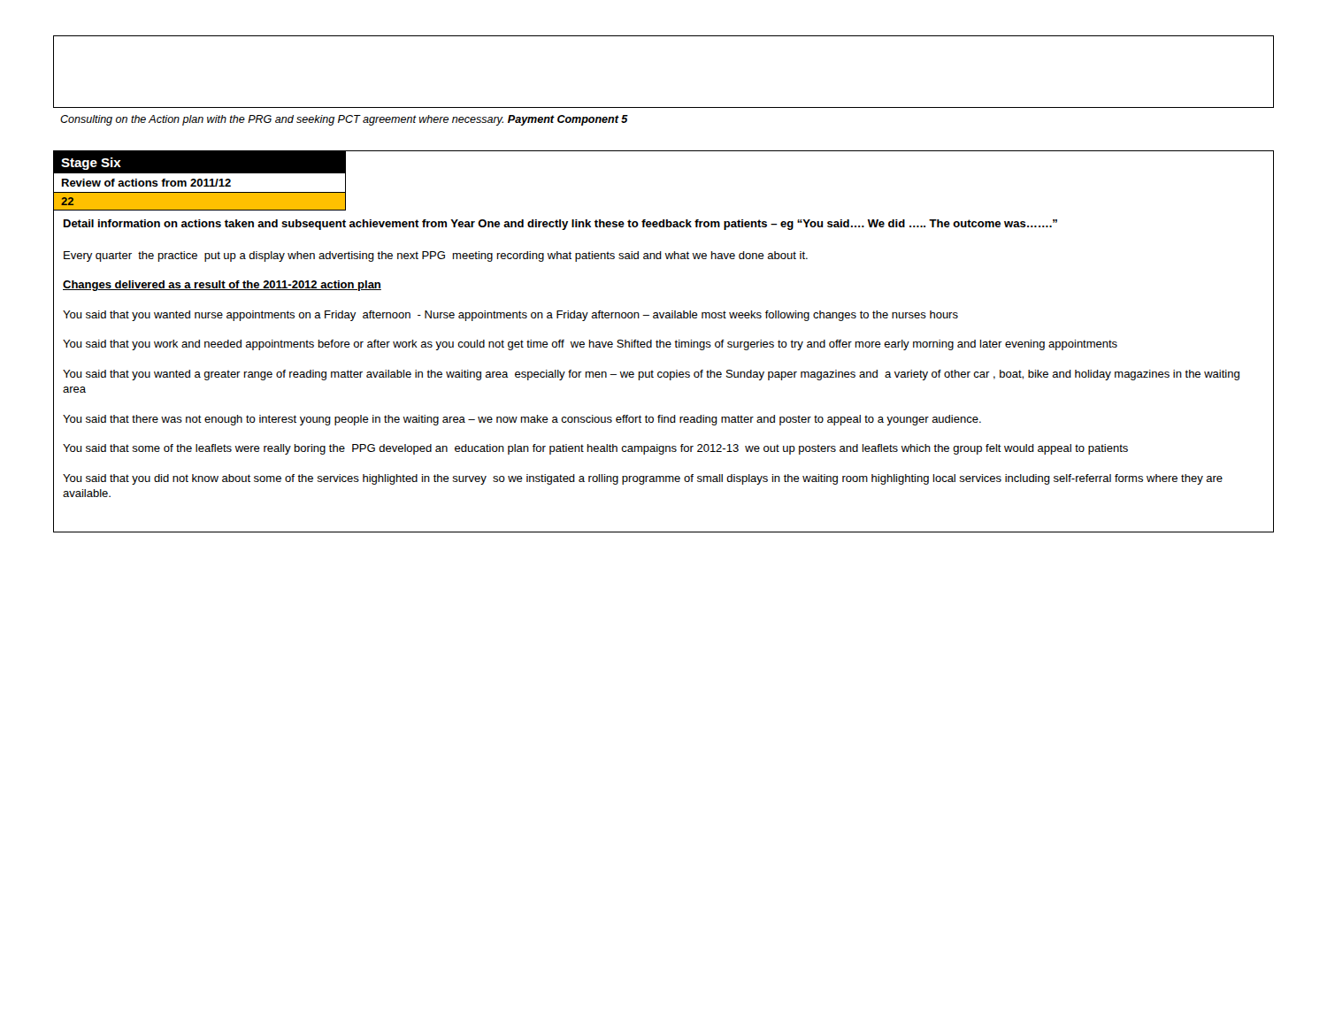Consulting on the Action plan with the PRG and seeking PCT agreement where necessary. Payment Component 5
Stage Six
Review of actions from 2011/12
22
Detail information on actions taken and subsequent achievement from Year One and directly link these to feedback from patients – eg “You said…. We did ….. The outcome was…….”
Every quarter the practice put up a display when advertising the next PPG meeting recording what patients said and what we have done about it.
Changes delivered as a result of the 2011-2012 action plan
You said that you wanted nurse appointments on a Friday afternoon - Nurse appointments on a Friday afternoon – available most weeks following changes to the nurses hours
You said that you work and needed appointments before or after work as you could not get time off we have Shifted the timings of surgeries to try and offer more early morning and later evening appointments
You said that you wanted a greater range of reading matter available in the waiting area especially for men – we put copies of the Sunday paper magazines and a variety of other car , boat, bike and holiday magazines in the waiting area
You said that there was not enough to interest young people in the waiting area – we now make a conscious effort to find reading matter and poster to appeal to a younger audience.
You said that some of the leaflets were really boring the PPG developed an education plan for patient health campaigns for 2012-13 we out up posters and leaflets which the group felt would appeal to patients
You said that you did not know about some of the services highlighted in the survey so we instigated a rolling programme of small displays in the waiting room highlighting local services including self-referral forms where they are available.